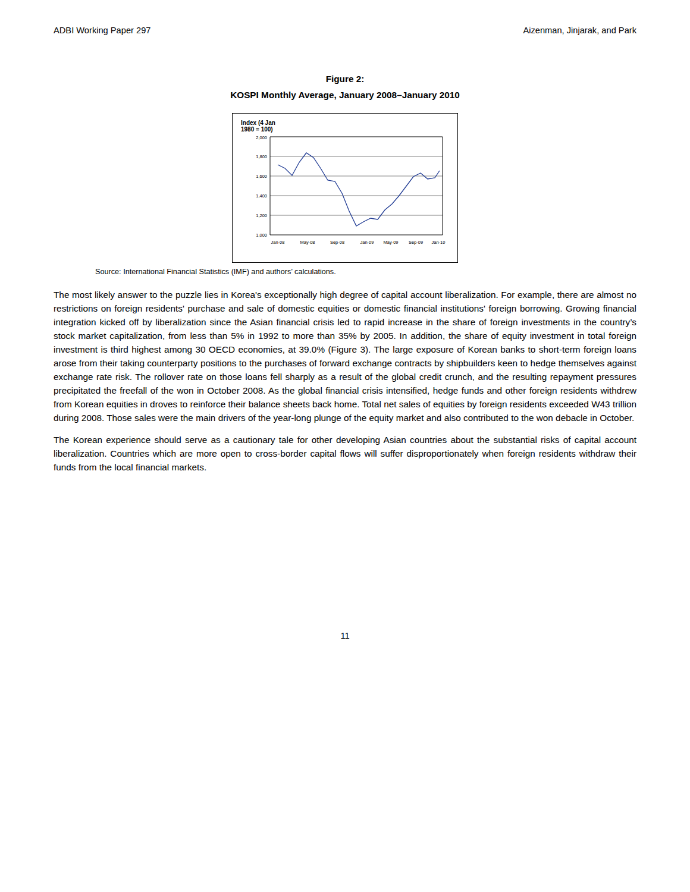ADBI Working Paper 297
Aizenman, Jinjarak, and Park
Figure 2:
KOSPI Monthly Average, January 2008–January 2010
Index (4 Jan
1980 = 100)
2,000 1,800 1,600 1,400 1,200 1,000 Jan-08 May-08 Sep-08 Jan-09 May-09 Sep-09 Jan-10
Source: International Financial Statistics (IMF) and authors’ calculations.
The most likely answer to the puzzle lies in Korea's exceptionally high degree of capital account liberalization. For example, there are almost no restrictions on foreign residents' purchase and sale of domestic equities or domestic financial institutions' foreign borrowing. Growing financial integration kicked off by liberalization since the Asian financial crisis led to rapid increase in the share of foreign investments in the country’s stock market capitalization, from less than 5% in 1992 to more than 35% by 2005. In addition, the share of equity investment in total foreign investment is third highest among 30 OECD economies, at 39.0% (Figure 3). The large exposure of Korean banks to short-term foreign loans arose from their taking counterparty positions to the purchases of forward exchange contracts by shipbuilders keen to hedge themselves against exchange rate risk. The rollover rate on those loans fell sharply as a result of the global credit crunch, and the resulting repayment pressures precipitated the freefall of the won in October 2008. As the global financial crisis intensified, hedge funds and other foreign residents withdrew from Korean equities in droves to reinforce their balance sheets back home. Total net sales of equities by foreign residents exceeded W43 trillion during 2008. Those sales were the main drivers of the year-long plunge of the equity market and also contributed to the won debacle in October.
The Korean experience should serve as a cautionary tale for other developing Asian countries about the substantial risks of capital account liberalization. Countries which are more open to cross-border capital flows will suffer disproportionately when foreign residents withdraw their funds from the local financial markets.
11